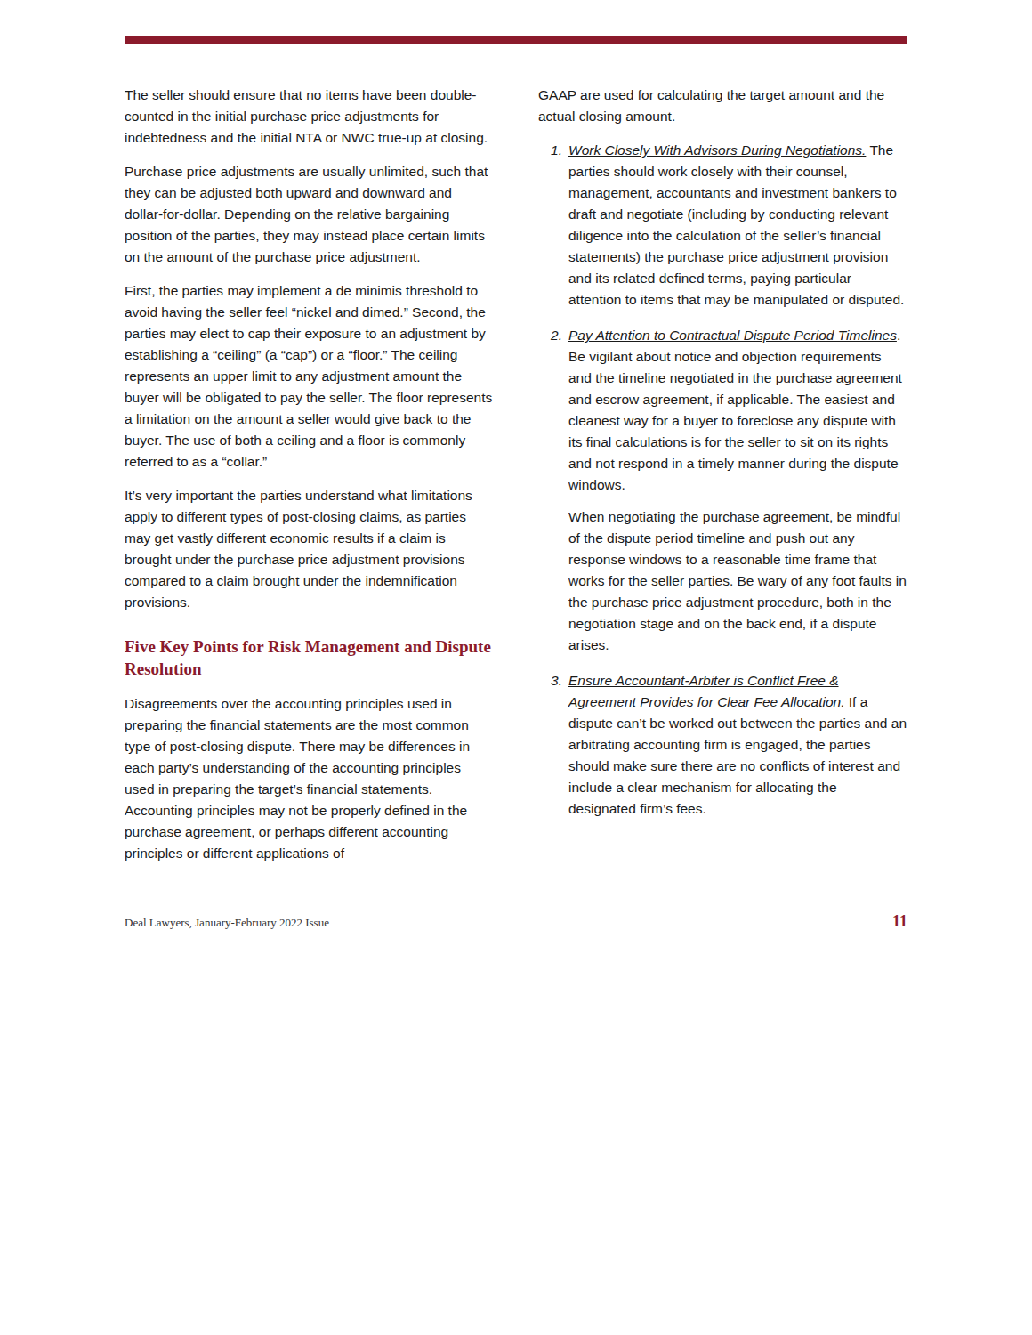The seller should ensure that no items have been double-counted in the initial purchase price adjustments for indebtedness and the initial NTA or NWC true-up at closing.
Purchase price adjustments are usually unlimited, such that they can be adjusted both upward and downward and dollar-for-dollar. Depending on the relative bargaining position of the parties, they may instead place certain limits on the amount of the purchase price adjustment.
First, the parties may implement a de minimis threshold to avoid having the seller feel “nickel and dimed.” Second, the parties may elect to cap their exposure to an adjustment by establishing a “ceiling” (a “cap”) or a “floor.” The ceiling represents an upper limit to any adjustment amount the buyer will be obligated to pay the seller. The floor represents a limitation on the amount a seller would give back to the buyer. The use of both a ceiling and a floor is commonly referred to as a “collar.”
It’s very important the parties understand what limitations apply to different types of post-closing claims, as parties may get vastly different economic results if a claim is brought under the purchase price adjustment provisions compared to a claim brought under the indemnification provisions.
Five Key Points for Risk Management and Dispute Resolution
Disagreements over the accounting principles used in preparing the financial statements are the most common type of post-closing dispute. There may be differences in each party’s understanding of the accounting principles used in preparing the target’s financial statements. Accounting principles may not be properly defined in the purchase agreement, or perhaps different accounting principles or different applications of
GAAP are used for calculating the target amount and the actual closing amount.
Work Closely With Advisors During Negotiations. The parties should work closely with their counsel, management, accountants and investment bankers to draft and negotiate (including by conducting relevant diligence into the calculation of the seller’s financial statements) the purchase price adjustment provision and its related defined terms, paying particular attention to items that may be manipulated or disputed.
Pay Attention to Contractual Dispute Period Timelines. Be vigilant about notice and objection requirements and the timeline negotiated in the purchase agreement and escrow agreement, if applicable. The easiest and cleanest way for a buyer to foreclose any dispute with its final calculations is for the seller to sit on its rights and not respond in a timely manner during the dispute windows.
When negotiating the purchase agreement, be mindful of the dispute period timeline and push out any response windows to a reasonable time frame that works for the seller parties. Be wary of any foot faults in the purchase price adjustment procedure, both in the negotiation stage and on the back end, if a dispute arises.
Ensure Accountant-Arbiter is Conflict Free & Agreement Provides for Clear Fee Allocation. If a dispute can’t be worked out between the parties and an arbitrating accounting firm is engaged, the parties should make sure there are no conflicts of interest and include a clear mechanism for allocating the designated firm’s fees.
Deal Lawyers, January-February 2022 Issue
11